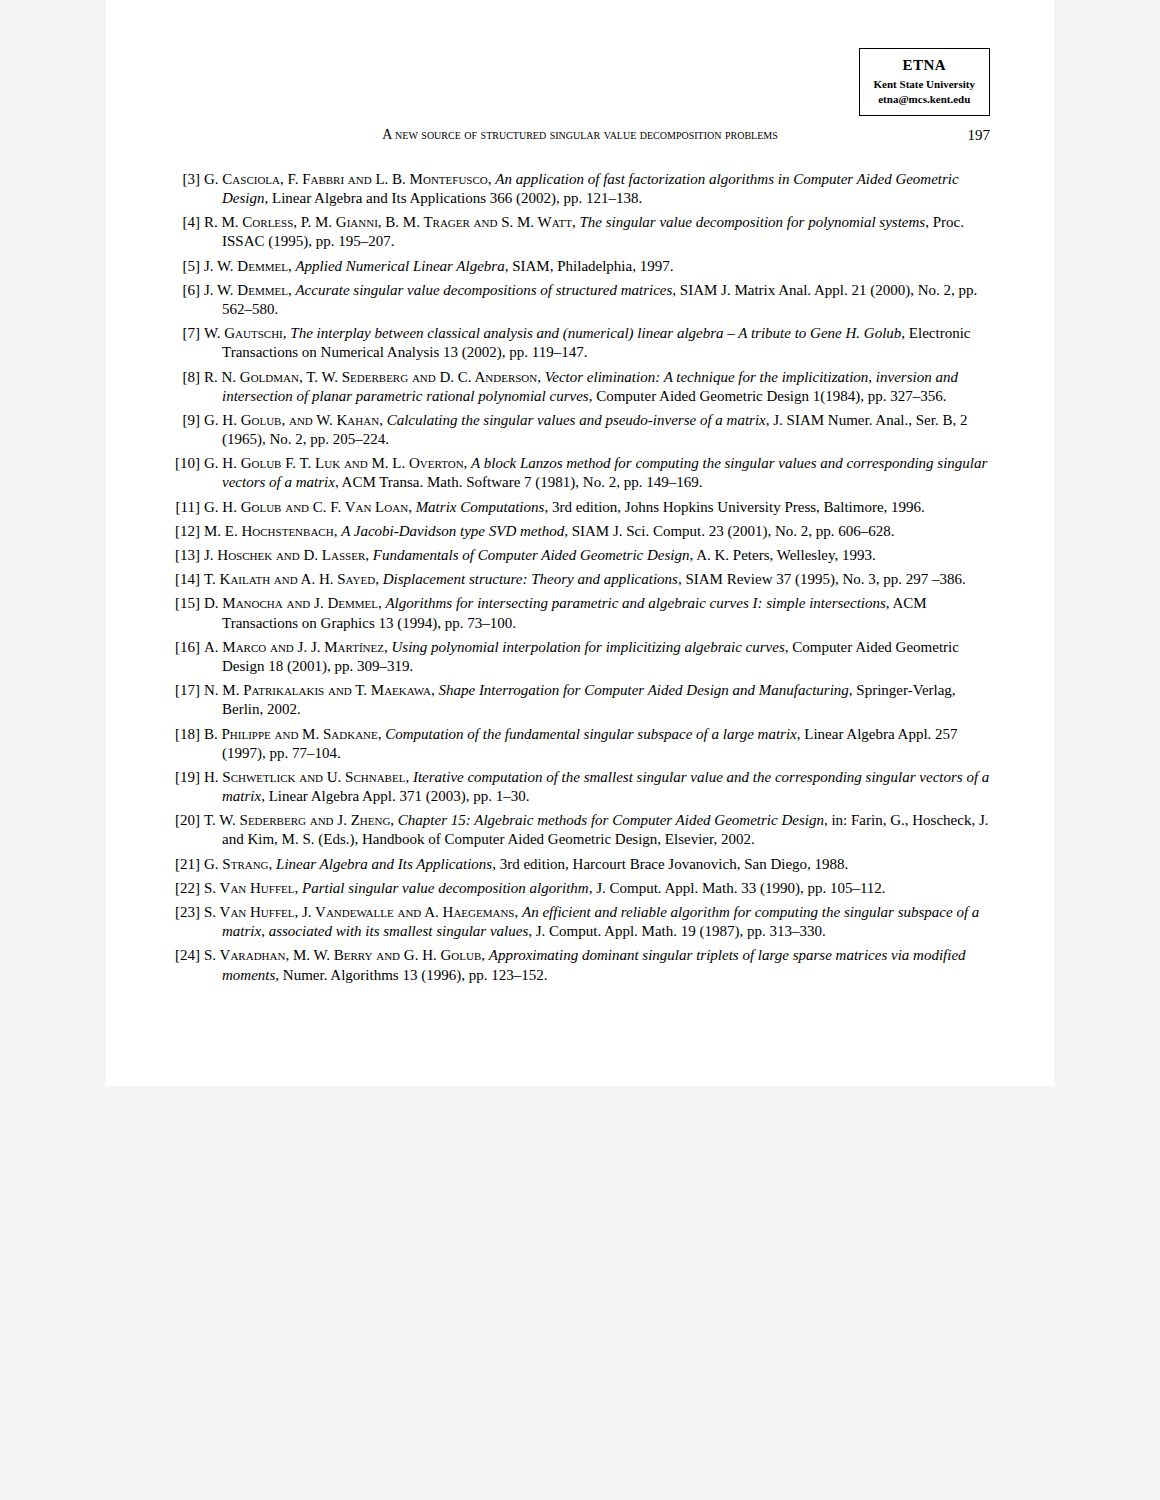ETNA
Kent State University
etna@mcs.kent.edu
A new source of structured singular value decomposition problems 197
[3] G. Casciola, F. Fabbri and L. B. Montefusco, An application of fast factorization algorithms in Computer Aided Geometric Design, Linear Algebra and Its Applications 366 (2002), pp. 121–138.
[4] R. M. Corless, P. M. Gianni, B. M. Trager and S. M. Watt, The singular value decomposition for polynomial systems, Proc. ISSAC (1995), pp. 195–207.
[5] J. W. Demmel, Applied Numerical Linear Algebra, SIAM, Philadelphia, 1997.
[6] J. W. Demmel, Accurate singular value decompositions of structured matrices, SIAM J. Matrix Anal. Appl. 21 (2000), No. 2, pp. 562–580.
[7] W. Gautschi, The interplay between classical analysis and (numerical) linear algebra – A tribute to Gene H. Golub, Electronic Transactions on Numerical Analysis 13 (2002), pp. 119–147.
[8] R. N. Goldman, T. W. Sederberg and D. C. Anderson, Vector elimination: A technique for the implicitization, inversion and intersection of planar parametric rational polynomial curves, Computer Aided Geometric Design 1(1984), pp. 327–356.
[9] G. H. Golub, and W. Kahan, Calculating the singular values and pseudo-inverse of a matrix, J. SIAM Numer. Anal., Ser. B, 2 (1965), No. 2, pp. 205–224.
[10] G. H. Golub F. T. Luk and M. L. Overton, A block Lanzos method for computing the singular values and corresponding singular vectors of a matrix, ACM Transa. Math. Software 7 (1981), No. 2, pp. 149–169.
[11] G. H. Golub and C. F. Van Loan, Matrix Computations, 3rd edition, Johns Hopkins University Press, Baltimore, 1996.
[12] M. E. Hochstenbach, A Jacobi-Davidson type SVD method, SIAM J. Sci. Comput. 23 (2001), No. 2, pp. 606–628.
[13] J. Hoschek and D. Lasser, Fundamentals of Computer Aided Geometric Design, A. K. Peters, Wellesley, 1993.
[14] T. Kailath and A. H. Sayed, Displacement structure: Theory and applications, SIAM Review 37 (1995), No. 3, pp. 297 –386.
[15] D. Manocha and J. Demmel, Algorithms for intersecting parametric and algebraic curves I: simple intersections, ACM Transactions on Graphics 13 (1994), pp. 73–100.
[16] A. Marco and J. J. Martínez, Using polynomial interpolation for implicitizing algebraic curves, Computer Aided Geometric Design 18 (2001), pp. 309–319.
[17] N. M. Patrikalakis and T. Maekawa, Shape Interrogation for Computer Aided Design and Manufacturing, Springer-Verlag, Berlin, 2002.
[18] B. Philippe and M. Sadkane, Computation of the fundamental singular subspace of a large matrix, Linear Algebra Appl. 257 (1997), pp. 77–104.
[19] H. Schwetlick and U. Schnabel, Iterative computation of the smallest singular value and the corresponding singular vectors of a matrix, Linear Algebra Appl. 371 (2003), pp. 1–30.
[20] T. W. Sederberg and J. Zheng, Chapter 15: Algebraic methods for Computer Aided Geometric Design, in: Farin, G., Hoscheck, J. and Kim, M. S. (Eds.), Handbook of Computer Aided Geometric Design, Elsevier, 2002.
[21] G. Strang, Linear Algebra and Its Applications, 3rd edition, Harcourt Brace Jovanovich, San Diego, 1988.
[22] S. Van Huffel, Partial singular value decomposition algorithm, J. Comput. Appl. Math. 33 (1990), pp. 105–112.
[23] S. Van Huffel, J. Vandewalle and A. Haegemans, An efficient and reliable algorithm for computing the singular subspace of a matrix, associated with its smallest singular values, J. Comput. Appl. Math. 19 (1987), pp. 313–330.
[24] S. Varadhan, M. W. Berry and G. H. Golub, Approximating dominant singular triplets of large sparse matrices via modified moments, Numer. Algorithms 13 (1996), pp. 123–152.